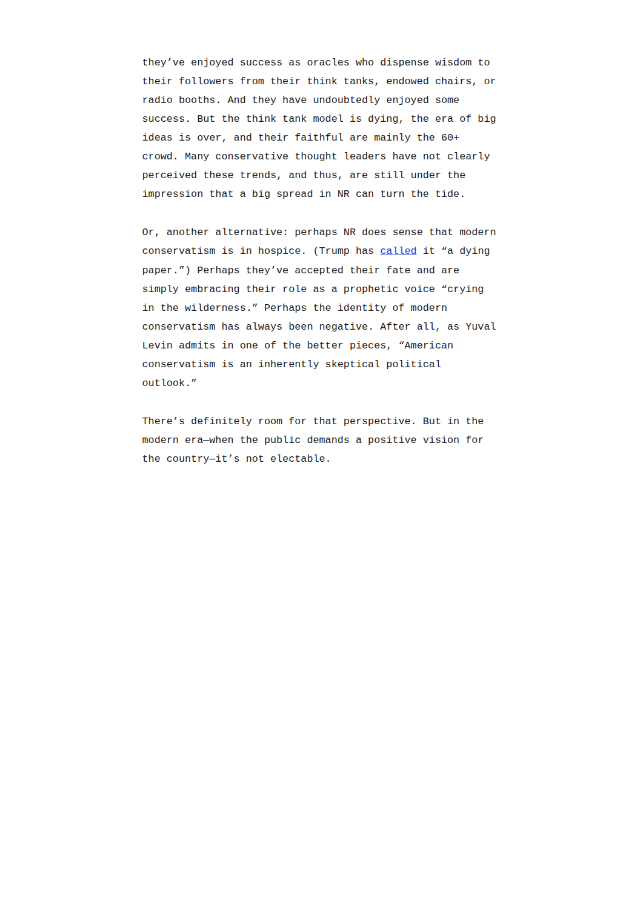they’ve enjoyed success as oracles who dispense wisdom to their followers from their think tanks, endowed chairs, or radio booths. And they have undoubtedly enjoyed some success. But the think tank model is dying, the era of big ideas is over, and their faithful are mainly the 60+ crowd. Many conservative thought leaders have not clearly perceived these trends, and thus, are still under the impression that a big spread in NR can turn the tide.
Or, another alternative: perhaps NR does sense that modern conservatism is in hospice. (Trump has called it “a dying paper.”) Perhaps they’ve accepted their fate and are simply embracing their role as a prophetic voice “crying in the wilderness.” Perhaps the identity of modern conservatism has always been negative. After all, as Yuval Levin admits in one of the better pieces, “American conservatism is an inherently skeptical political outlook.”
There’s definitely room for that perspective. But in the modern era—when the public demands a positive vision for the country—it’s not electable.